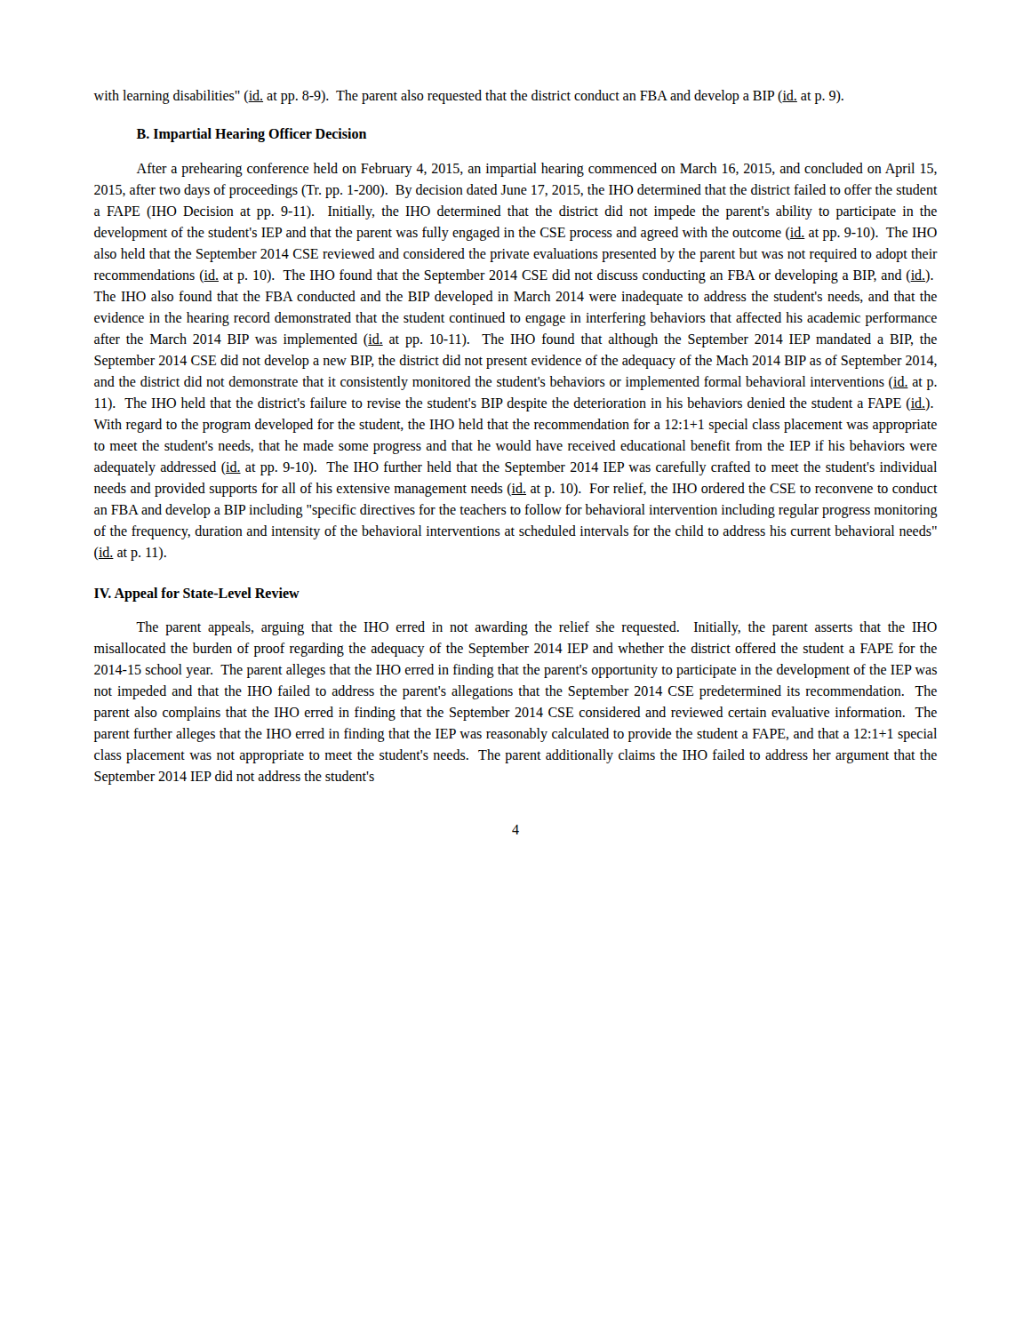with learning disabilities" (id. at pp. 8-9). The parent also requested that the district conduct an FBA and develop a BIP (id. at p. 9).
B. Impartial Hearing Officer Decision
After a prehearing conference held on February 4, 2015, an impartial hearing commenced on March 16, 2015, and concluded on April 15, 2015, after two days of proceedings (Tr. pp. 1-200). By decision dated June 17, 2015, the IHO determined that the district failed to offer the student a FAPE (IHO Decision at pp. 9-11). Initially, the IHO determined that the district did not impede the parent's ability to participate in the development of the student's IEP and that the parent was fully engaged in the CSE process and agreed with the outcome (id. at pp. 9-10). The IHO also held that the September 2014 CSE reviewed and considered the private evaluations presented by the parent but was not required to adopt their recommendations (id. at p. 10). The IHO found that the September 2014 CSE did not discuss conducting an FBA or developing a BIP, and (id.). The IHO also found that the FBA conducted and the BIP developed in March 2014 were inadequate to address the student's needs, and that the evidence in the hearing record demonstrated that the student continued to engage in interfering behaviors that affected his academic performance after the March 2014 BIP was implemented (id. at pp. 10-11). The IHO found that although the September 2014 IEP mandated a BIP, the September 2014 CSE did not develop a new BIP, the district did not present evidence of the adequacy of the Mach 2014 BIP as of September 2014, and the district did not demonstrate that it consistently monitored the student's behaviors or implemented formal behavioral interventions (id. at p. 11). The IHO held that the district's failure to revise the student's BIP despite the deterioration in his behaviors denied the student a FAPE (id.). With regard to the program developed for the student, the IHO held that the recommendation for a 12:1+1 special class placement was appropriate to meet the student's needs, that he made some progress and that he would have received educational benefit from the IEP if his behaviors were adequately addressed (id. at pp. 9-10). The IHO further held that the September 2014 IEP was carefully crafted to meet the student's individual needs and provided supports for all of his extensive management needs (id. at p. 10). For relief, the IHO ordered the CSE to reconvene to conduct an FBA and develop a BIP including "specific directives for the teachers to follow for behavioral intervention including regular progress monitoring of the frequency, duration and intensity of the behavioral interventions at scheduled intervals for the child to address his current behavioral needs" (id. at p. 11).
IV. Appeal for State-Level Review
The parent appeals, arguing that the IHO erred in not awarding the relief she requested. Initially, the parent asserts that the IHO misallocated the burden of proof regarding the adequacy of the September 2014 IEP and whether the district offered the student a FAPE for the 2014-15 school year. The parent alleges that the IHO erred in finding that the parent's opportunity to participate in the development of the IEP was not impeded and that the IHO failed to address the parent's allegations that the September 2014 CSE predetermined its recommendation. The parent also complains that the IHO erred in finding that the September 2014 CSE considered and reviewed certain evaluative information. The parent further alleges that the IHO erred in finding that the IEP was reasonably calculated to provide the student a FAPE, and that a 12:1+1 special class placement was not appropriate to meet the student's needs. The parent additionally claims the IHO failed to address her argument that the September 2014 IEP did not address the student's
4